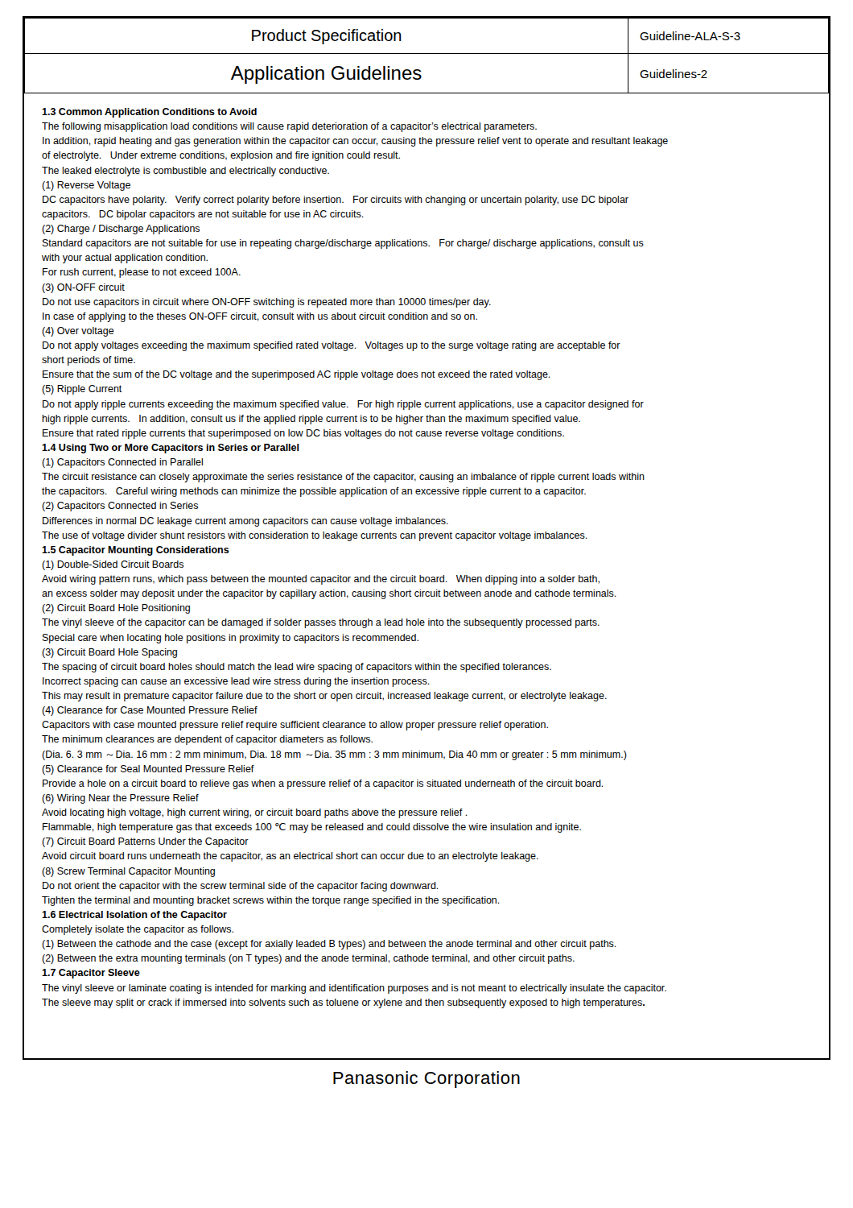| Product Specification | Guideline-ALA-S-3 |
| Application Guidelines | Guidelines-2 |
1.3 Common Application Conditions to Avoid
The following misapplication load conditions will cause rapid deterioration of a capacitor’s electrical parameters.
In addition, rapid heating and gas generation within the capacitor can occur, causing the pressure relief vent to operate and resultant leakage
of electrolyte. Under extreme conditions, explosion and fire ignition could result.
The leaked electrolyte is combustible and electrically conductive.
(1) Reverse Voltage
DC capacitors have polarity. Verify correct polarity before insertion. For circuits with changing or uncertain polarity, use DC bipolar
capacitors. DC bipolar capacitors are not suitable for use in AC circuits.
(2) Charge / Discharge Applications
Standard capacitors are not suitable for use in repeating charge/discharge applications. For charge/ discharge applications, consult us
with your actual application condition.
For rush current, please to not exceed 100A.
(3) ON-OFF circuit
Do not use capacitors in circuit where ON-OFF switching is repeated more than 10000 times/per day.
In case of applying to the theses ON-OFF circuit, consult with us about circuit condition and so on.
(4) Over voltage
Do not apply voltages exceeding the maximum specified rated voltage. Voltages up to the surge voltage rating are acceptable for
short periods of time.
Ensure that the sum of the DC voltage and the superimposed AC ripple voltage does not exceed the rated voltage.
(5) Ripple Current
Do not apply ripple currents exceeding the maximum specified value. For high ripple current applications, use a capacitor designed for
high ripple currents. In addition, consult us if the applied ripple current is to be higher than the maximum specified value.
Ensure that rated ripple currents that superimposed on low DC bias voltages do not cause reverse voltage conditions.
1.4 Using Two or More Capacitors in Series or Parallel
(1) Capacitors Connected in Parallel
The circuit resistance can closely approximate the series resistance of the capacitor, causing an imbalance of ripple current loads within
the capacitors. Careful wiring methods can minimize the possible application of an excessive ripple current to a capacitor.
(2) Capacitors Connected in Series
Differences in normal DC leakage current among capacitors can cause voltage imbalances.
The use of voltage divider shunt resistors with consideration to leakage currents can prevent capacitor voltage imbalances.
1.5 Capacitor Mounting Considerations
(1) Double-Sided Circuit Boards
Avoid wiring pattern runs, which pass between the mounted capacitor and the circuit board. When dipping into a solder bath,
an excess solder may deposit under the capacitor by capillary action, causing short circuit between anode and cathode terminals.
(2) Circuit Board Hole Positioning
The vinyl sleeve of the capacitor can be damaged if solder passes through a lead hole into the subsequently processed parts.
Special care when locating hole positions in proximity to capacitors is recommended.
(3) Circuit Board Hole Spacing
The spacing of circuit board holes should match the lead wire spacing of capacitors within the specified tolerances.
Incorrect spacing can cause an excessive lead wire stress during the insertion process.
This may result in premature capacitor failure due to the short or open circuit, increased leakage current, or electrolyte leakage.
(4) Clearance for Case Mounted Pressure Relief
Capacitors with case mounted pressure relief require sufficient clearance to allow proper pressure relief operation.
The minimum clearances are dependent of capacitor diameters as follows.
(Dia. 6. 3 mm ～Dia. 16 mm : 2 mm minimum, Dia. 18 mm ～Dia. 35 mm : 3 mm minimum, Dia 40 mm or greater : 5 mm minimum.)
(5) Clearance for Seal Mounted Pressure Relief
Provide a hole on a circuit board to relieve gas when a pressure relief of a capacitor is situated underneath of the circuit board.
(6) Wiring Near the Pressure Relief
Avoid locating high voltage, high current wiring, or circuit board paths above the pressure relief .
Flammable, high temperature gas that exceeds 100 ℃ may be released and could dissolve the wire insulation and ignite.
(7) Circuit Board Patterns Under the Capacitor
Avoid circuit board runs underneath the capacitor, as an electrical short can occur due to an electrolyte leakage.
(8) Screw Terminal Capacitor Mounting
Do not orient the capacitor with the screw terminal side of the capacitor facing downward.
Tighten the terminal and mounting bracket screws within the torque range specified in the specification.
1.6 Electrical Isolation of the Capacitor
Completely isolate the capacitor as follows.
(1) Between the cathode and the case (except for axially leaded B types) and between the anode terminal and other circuit paths.
(2) Between the extra mounting terminals (on T types) and the anode terminal, cathode terminal, and other circuit paths.
1.7 Capacitor Sleeve
The vinyl sleeve or laminate coating is intended for marking and identification purposes and is not meant to electrically insulate the capacitor.
The sleeve may split or crack if immersed into solvents such as toluene or xylene and then subsequently exposed to high temperatures.
Panasonic Corporation